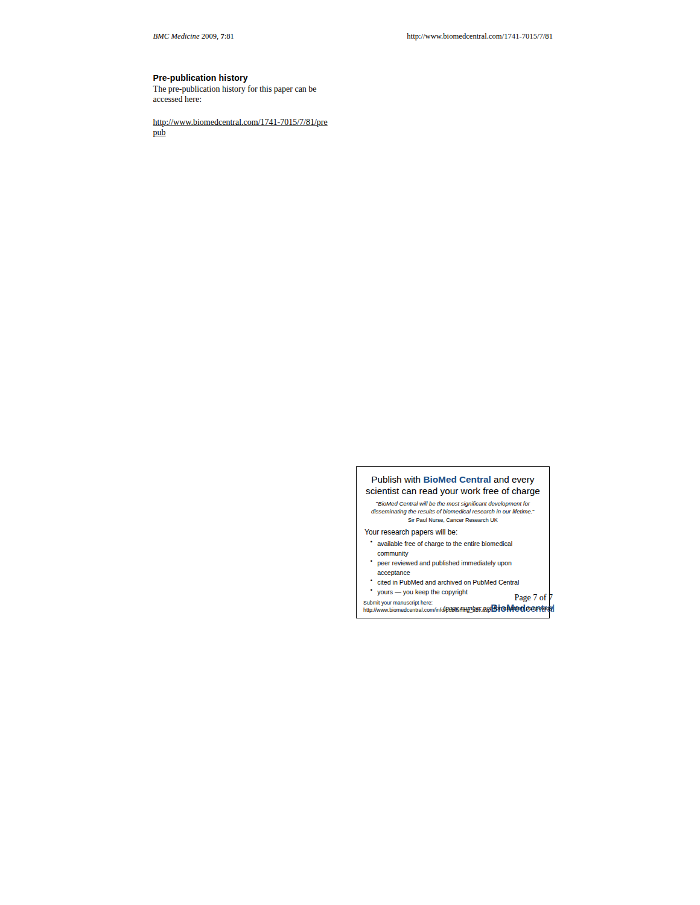BMC Medicine 2009, 7:81
http://www.biomedcentral.com/1741-7015/7/81
Pre-publication history
The pre-publication history for this paper can be accessed here:
http://www.biomedcentral.com/1741-7015/7/81/prepub
Publish with Bio Med Central and every
scientist can read your work free of charge
"BioMed Central will be the most significant development for
disseminating the results of biomedical research in our lifetime."
Sir Paul Nurse, Cancer Research UK
Your research papers will be:
available free of charge to the entire biomedical community
peer reviewed and published immediately upon acceptance
cited in PubMed and archived on PubMed Central
yours — you keep the copyright
Submit your manuscript here:
http://www.biomedcentral.com/info/publishing_adv.asp
BioMedcentral
Page 7 of 7
(page number not for citation purposes)